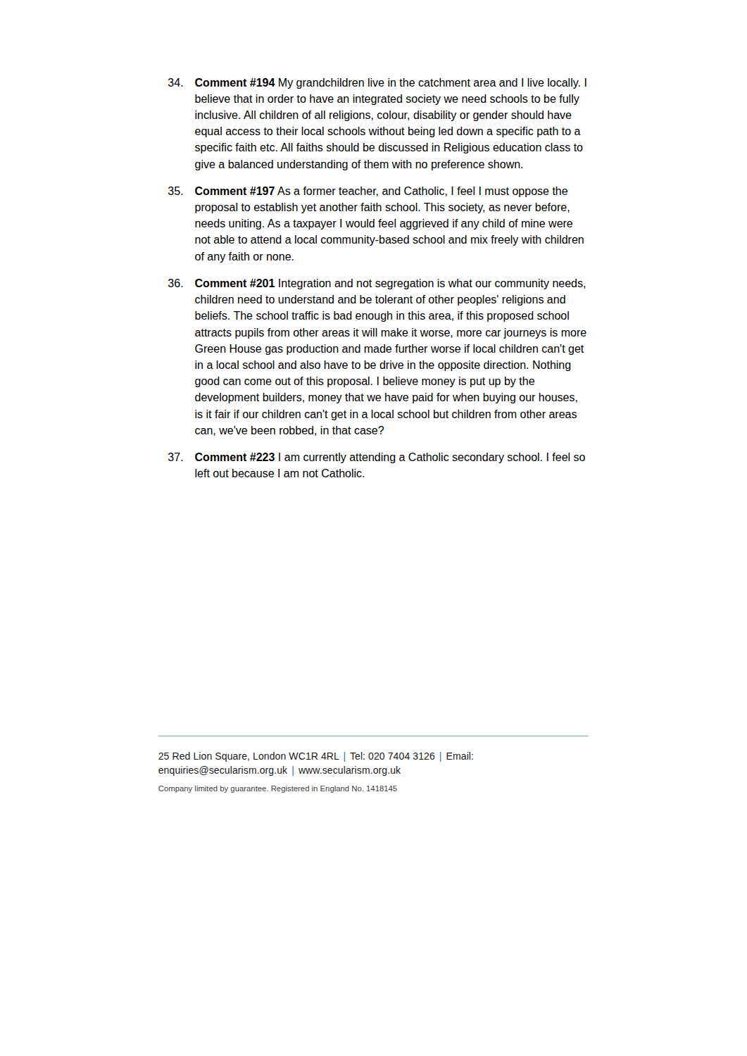Comment #194 My grandchildren live in the catchment area and I live locally. I believe that in order to have an integrated society we need schools to be fully inclusive. All children of all religions, colour, disability or gender should have equal access to their local schools without being led down a specific path to a specific faith etc. All faiths should be discussed in Religious education class to give a balanced understanding of them with no preference shown.
Comment #197 As a former teacher, and Catholic, I feel I must oppose the proposal to establish yet another faith school. This society, as never before, needs uniting. As a taxpayer I would feel aggrieved if any child of mine were not able to attend a local community-based school and mix freely with children of any faith or none.
Comment #201 Integration and not segregation is what our community needs, children need to understand and be tolerant of other peoples' religions and beliefs. The school traffic is bad enough in this area, if this proposed school attracts pupils from other areas it will make it worse, more car journeys is more Green House gas production and made further worse if local children can't get in a local school and also have to be drive in the opposite direction. Nothing good can come out of this proposal. I believe money is put up by the development builders, money that we have paid for when buying our houses, is it fair if our children can't get in a local school but children from other areas can, we've been robbed, in that case?
Comment #223 I am currently attending a Catholic secondary school. I feel so left out because I am not Catholic.
25 Red Lion Square, London WC1R 4RL | Tel: 020 7404 3126 | Email: enquiries@secularism.org.uk | www.secularism.org.uk
Company limited by guarantee. Registered in England No. 1418145